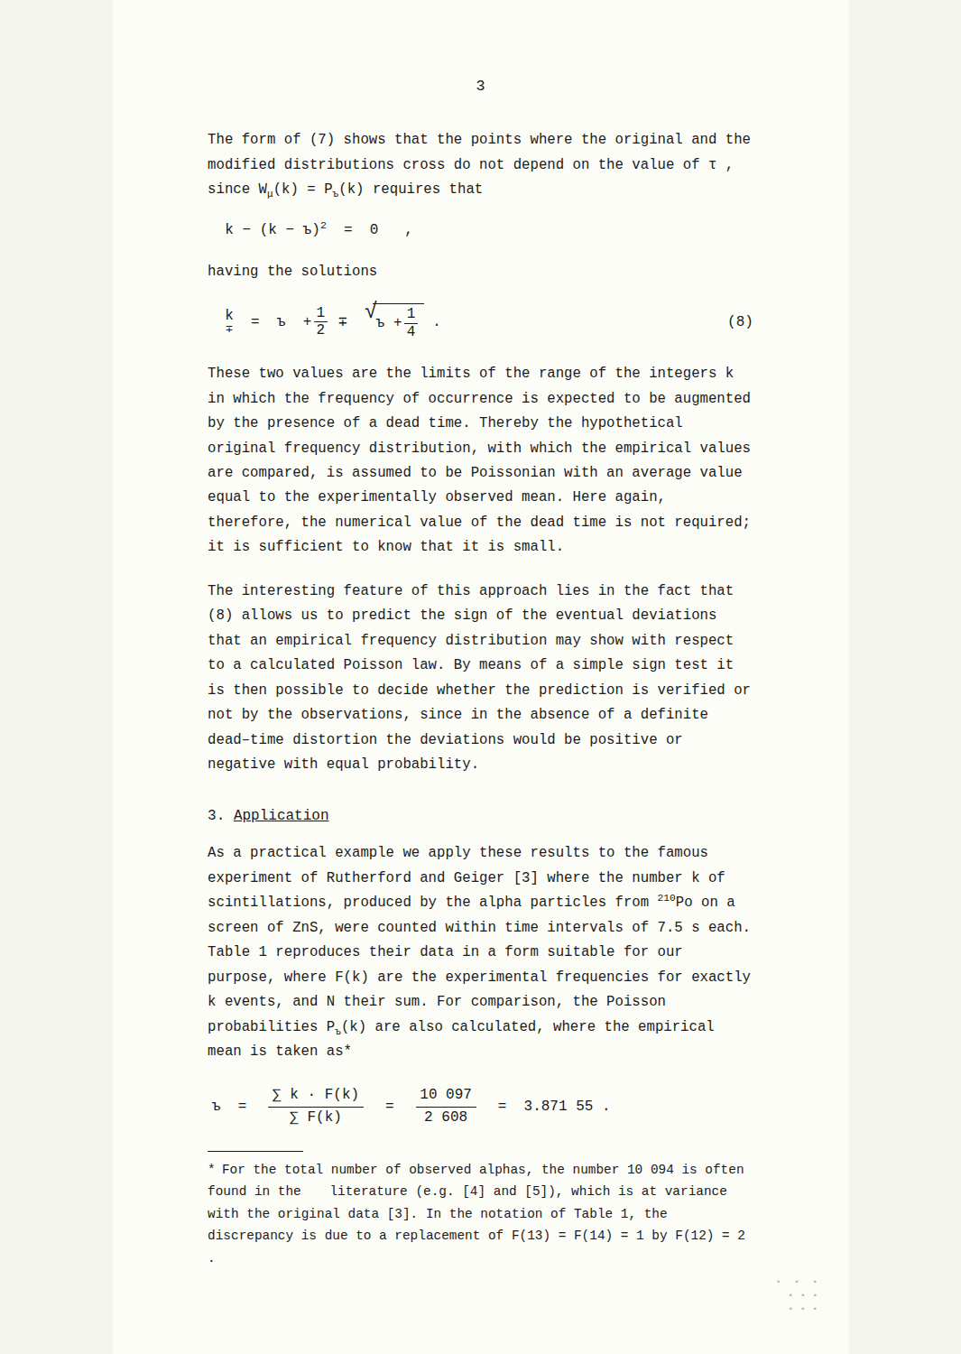3
The form of (7) shows that the points where the original and the modified distributions cross do not depend on the value of τ , since Wμ(k) = Pъ(k) requires that
k − (k − ъ)2 = 0 ,
having the solutions
k∓ = ъ +12 ∓ ъ +14 . (8)
These two values are the limits of the range of the integers k in which the frequency of occurrence is expected to be augmented by the presence of a dead time. Thereby the hypothetical original frequency distribution, with which the empirical values are compared, is assumed to be Poissonian with an average value equal to the experimentally observed mean. Here again, therefore, the numerical value of the dead time is not required; it is sufficient to know that it is small.
The interesting feature of this approach lies in the fact that (8) allows us to predict the sign of the eventual deviations that an empirical frequency distribution may show with respect to a calculated Poisson law. By means of a simple sign test it is then possible to decide whether the prediction is verified or not by the observations, since in the absence of a definite dead–time distortion the deviations would be positive or negative with equal probability.
3. Application
As a practical example we apply these results to the famous experiment of Rutherford and Geiger [3] where the number k of scintillations, produced by the alpha particles from 210Po on a screen of ZnS, were counted within time intervals of 7.5 s each. Table 1 reproduces their data in a form suitable for our purpose, where F(k) are the experimental frequencies for exactly k events, and N their sum. For comparison, the Poisson probabilities Pъ(k) are also calculated, where the empirical mean is taken as*
ъ = ∑ k · F(k)∑ F(k) = 10 0972 608 = 3.871 55 .
*For the total number of observed alphas, the number 10 094 is often found in the literature (e.g. [4] and [5]), which is at variance with the original data [3]. In the notation of Table 1, the discrepancy is due to a replacement of F(13) = F(14) = 1 by F(12) = 2 .
• • •
• • •
• • •